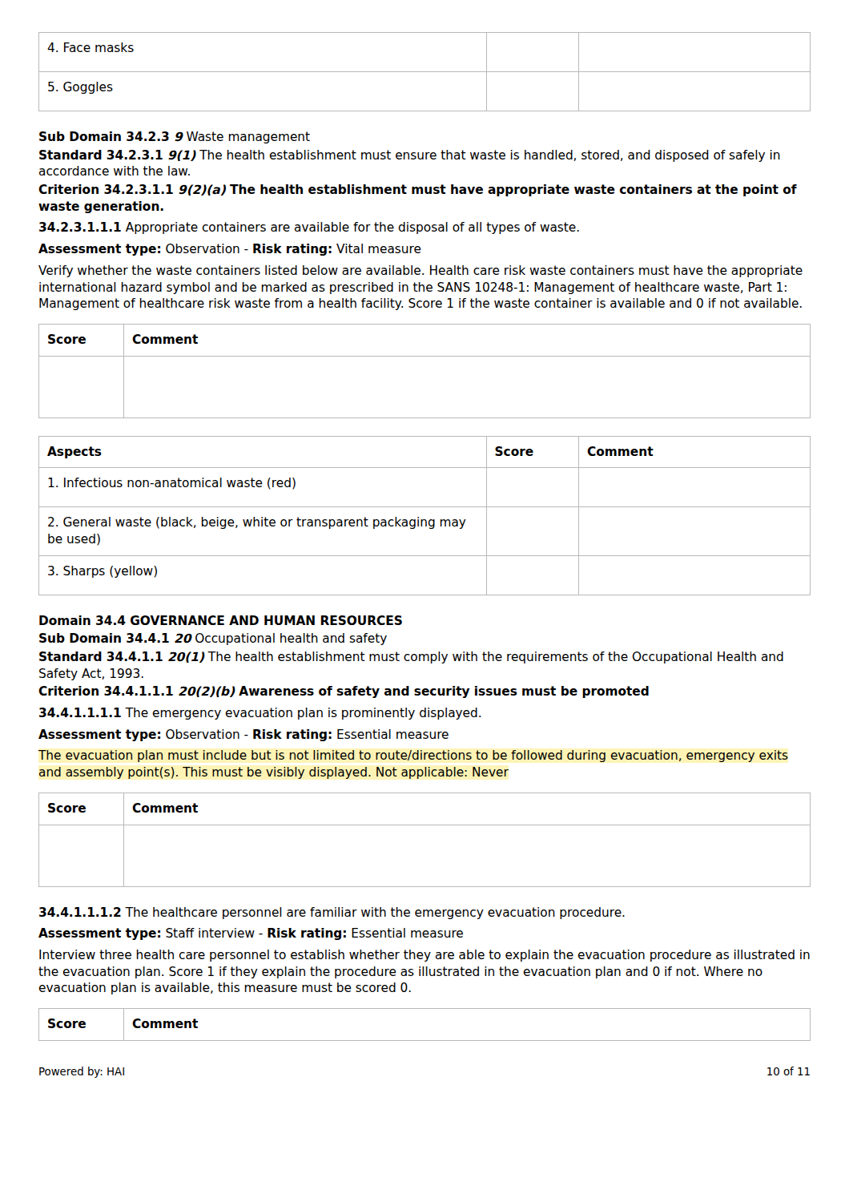| 4. Face masks | | |
| 5. Goggles | | |
Sub Domain 34.2.3 9 Waste management
Standard 34.2.3.1 9(1) The health establishment must ensure that waste is handled, stored, and disposed of safely in accordance with the law.
Criterion 34.2.3.1.1 9(2)(a) The health establishment must have appropriate waste containers at the point of waste generation.
34.2.3.1.1.1 Appropriate containers are available for the disposal of all types of waste.
Assessment type: Observation - Risk rating: Vital measure
Verify whether the waste containers listed below are available. Health care risk waste containers must have the appropriate international hazard symbol and be marked as prescribed in the SANS 10248-1: Management of healthcare waste, Part 1: Management of healthcare risk waste from a health facility. Score 1 if the waste container is available and 0 if not available.
| Score | Comment |
| --- | --- |
| Aspects | Score | Comment |
| --- | --- | --- |
| 1. Infectious non-anatomical waste (red) | | |
| 2. General waste (black, beige, white or transparent packaging may be used) | | |
| 3. Sharps (yellow) | | |
Domain 34.4 GOVERNANCE AND HUMAN RESOURCES
Sub Domain 34.4.1 20 Occupational health and safety
Standard 34.4.1.1 20(1) The health establishment must comply with the requirements of the Occupational Health and Safety Act, 1993.
Criterion 34.4.1.1.1 20(2)(b) Awareness of safety and security issues must be promoted
34.4.1.1.1.1 The emergency evacuation plan is prominently displayed.
Assessment type: Observation - Risk rating: Essential measure
The evacuation plan must include but is not limited to route/directions to be followed during evacuation, emergency exits and assembly point(s). This must be visibly displayed. Not applicable: Never
| Score | Comment |
| --- | --- |
34.4.1.1.1.2 The healthcare personnel are familiar with the emergency evacuation procedure.
Assessment type: Staff interview - Risk rating: Essential measure
Interview three health care personnel to establish whether they are able to explain the evacuation procedure as illustrated in the evacuation plan. Score 1 if they explain the procedure as illustrated in the evacuation plan and 0 if not. Where no evacuation plan is available, this measure must be scored 0.
| Score | Comment |
| --- | --- |
Powered by: HAI 10 of 11